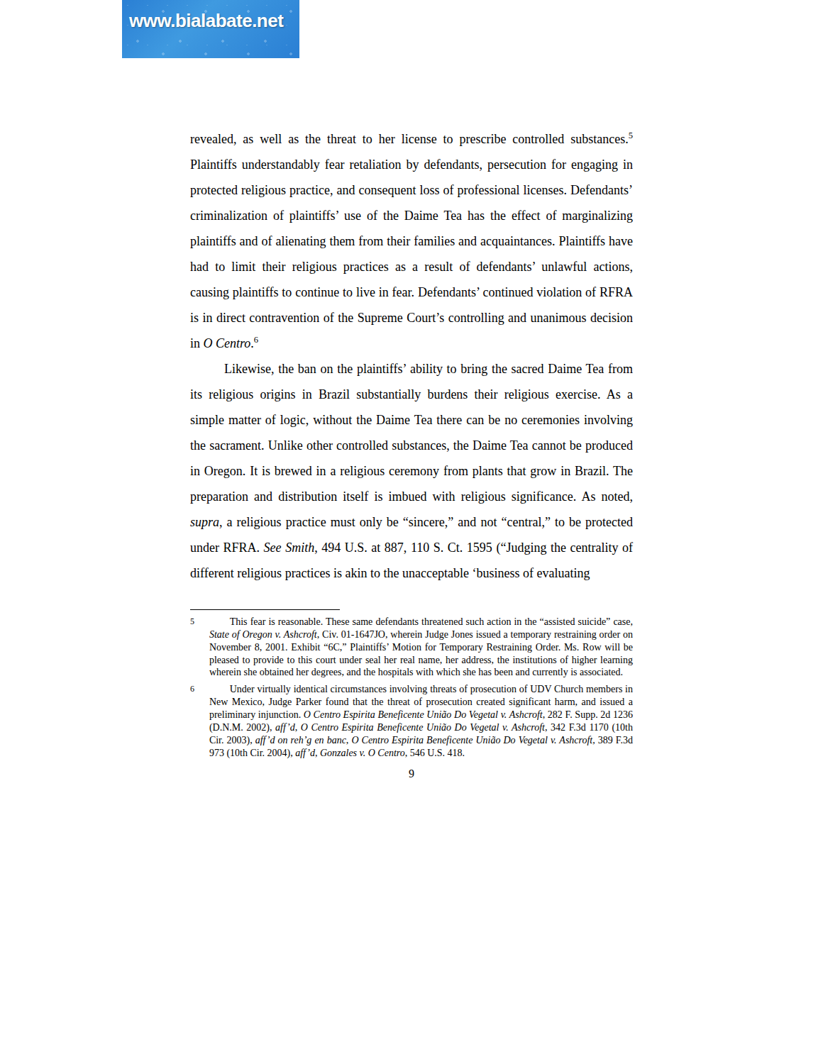www.bialabate.net
revealed, as well as the threat to her license to prescribe controlled substances.5 Plaintiffs understandably fear retaliation by defendants, persecution for engaging in protected religious practice, and consequent loss of professional licenses. Defendants’ criminalization of plaintiffs’ use of the Daime Tea has the effect of marginalizing plaintiffs and of alienating them from their families and acquaintances. Plaintiffs have had to limit their religious practices as a result of defendants’ unlawful actions, causing plaintiffs to continue to live in fear. Defendants’ continued violation of RFRA is in direct contravention of the Supreme Court’s controlling and unanimous decision in O Centro.6
Likewise, the ban on the plaintiffs’ ability to bring the sacred Daime Tea from its religious origins in Brazil substantially burdens their religious exercise. As a simple matter of logic, without the Daime Tea there can be no ceremonies involving the sacrament. Unlike other controlled substances, the Daime Tea cannot be produced in Oregon. It is brewed in a religious ceremony from plants that grow in Brazil. The preparation and distribution itself is imbued with religious significance. As noted, supra, a religious practice must only be “sincere,” and not “central,” to be protected under RFRA. See Smith, 494 U.S. at 887, 110 S. Ct. 1595 (“Judging the centrality of different religious practices is akin to the unacceptable ‘business of evaluating
5
This fear is reasonable. These same defendants threatened such action in the “assisted suicide” case, State of Oregon v. Ashcroft, Civ. 01-1647JO, wherein Judge Jones issued a temporary restraining order on November 8, 2001. Exhibit “6C,” Plaintiffs’ Motion for Temporary Restraining Order. Ms. Row will be pleased to provide to this court under seal her real name, her address, the institutions of higher learning wherein she obtained her degrees, and the hospitals with which she has been and currently is associated.
6
Under virtually identical circumstances involving threats of prosecution of UDV Church members in New Mexico, Judge Parker found that the threat of prosecution created significant harm, and issued a preliminary injunction. O Centro Espirita Beneficente União Do Vegetal v. Ashcroft, 282 F. Supp. 2d 1236 (D.N.M. 2002), aff’d, O Centro Espirita Beneficente União Do Vegetal v. Ashcroft, 342 F.3d 1170 (10th Cir. 2003), aff’d on reh’g en banc, O Centro Espirita Beneficente União Do Vegetal v. Ashcroft, 389 F.3d 973 (10th Cir. 2004), aff’d, Gonzales v. O Centro, 546 U.S. 418.
9